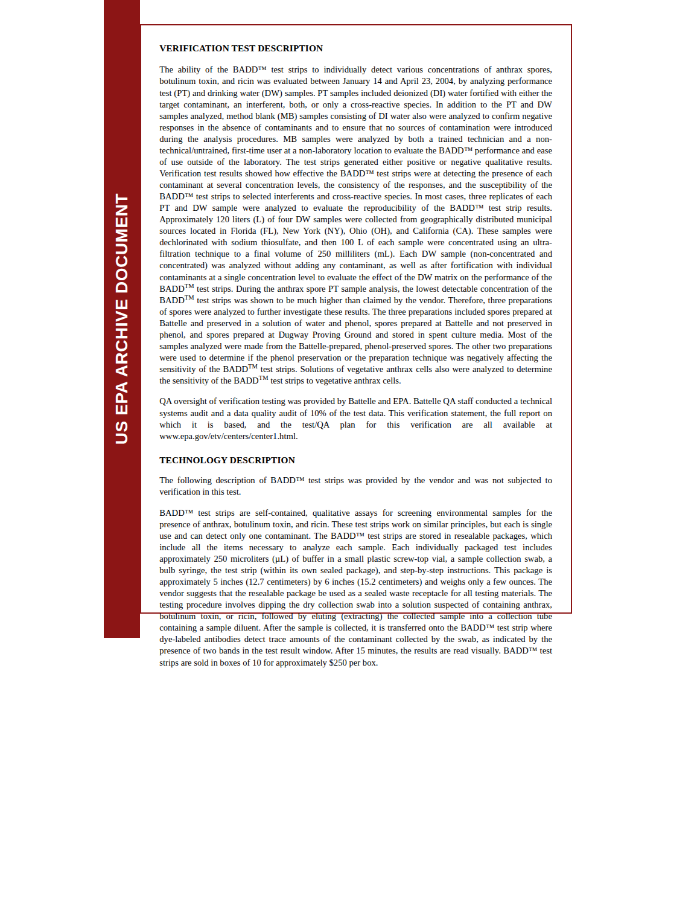US EPA ARCHIVE DOCUMENT
VERIFICATION TEST DESCRIPTION
The ability of the BADD™ test strips to individually detect various concentrations of anthrax spores, botulinum toxin, and ricin was evaluated between January 14 and April 23, 2004, by analyzing performance test (PT) and drinking water (DW) samples. PT samples included deionized (DI) water fortified with either the target contaminant, an interferent, both, or only a cross-reactive species. In addition to the PT and DW samples analyzed, method blank (MB) samples consisting of DI water also were analyzed to confirm negative responses in the absence of contaminants and to ensure that no sources of contamination were introduced during the analysis procedures. MB samples were analyzed by both a trained technician and a non-technical/untrained, first-time user at a non-laboratory location to evaluate the BADD™ performance and ease of use outside of the laboratory. The test strips generated either positive or negative qualitative results. Verification test results showed how effective the BADD™ test strips were at detecting the presence of each contaminant at several concentration levels, the consistency of the responses, and the susceptibility of the BADD™ test strips to selected interferents and cross-reactive species. In most cases, three replicates of each PT and DW sample were analyzed to evaluate the reproducibility of the BADD™ test strip results. Approximately 120 liters (L) of four DW samples were collected from geographically distributed municipal sources located in Florida (FL), New York (NY), Ohio (OH), and California (CA). These samples were dechlorinated with sodium thiosulfate, and then 100 L of each sample were concentrated using an ultra-filtration technique to a final volume of 250 milliliters (mL). Each DW sample (non-concentrated and concentrated) was analyzed without adding any contaminant, as well as after fortification with individual contaminants at a single concentration level to evaluate the effect of the DW matrix on the performance of the BADDTM test strips. During the anthrax spore PT sample analysis, the lowest detectable concentration of the BADDTM test strips was shown to be much higher than claimed by the vendor. Therefore, three preparations of spores were analyzed to further investigate these results. The three preparations included spores prepared at Battelle and preserved in a solution of water and phenol, spores prepared at Battelle and not preserved in phenol, and spores prepared at Dugway Proving Ground and stored in spent culture media. Most of the samples analyzed were made from the Battelle-prepared, phenol-preserved spores. The other two preparations were used to determine if the phenol preservation or the preparation technique was negatively affecting the sensitivity of the BADDTM test strips. Solutions of vegetative anthrax cells also were analyzed to determine the sensitivity of the BADDTM test strips to vegetative anthrax cells.
QA oversight of verification testing was provided by Battelle and EPA. Battelle QA staff conducted a technical systems audit and a data quality audit of 10% of the test data. This verification statement, the full report on which it is based, and the test/QA plan for this verification are all available at www.epa.gov/etv/centers/center1.html.
TECHNOLOGY DESCRIPTION
The following description of BADD™ test strips was provided by the vendor and was not subjected to verification in this test.
BADD™ test strips are self-contained, qualitative assays for screening environmental samples for the presence of anthrax, botulinum toxin, and ricin. These test strips work on similar principles, but each is single use and can detect only one contaminant. The BADD™ test strips are stored in resealable packages, which include all the items necessary to analyze each sample. Each individually packaged test includes approximately 250 microliters (µL) of buffer in a small plastic screw-top vial, a sample collection swab, a bulb syringe, the test strip (within its own sealed package), and step-by-step instructions. This package is approximately 5 inches (12.7 centimeters) by 6 inches (15.2 centimeters) and weighs only a few ounces. The vendor suggests that the resealable package be used as a sealed waste receptacle for all testing materials. The testing procedure involves dipping the dry collection swab into a solution suspected of containing anthrax, botulinum toxin, or ricin, followed by eluting (extracting) the collected sample into a collection tube containing a sample diluent. After the sample is collected, it is transferred onto the BADD™ test strip where dye-labeled antibodies detect trace amounts of the contaminant collected by the swab, as indicated by the presence of two bands in the test result window. After 15 minutes, the results are read visually. BADD™ test strips are sold in boxes of 10 for approximately $250 per box.